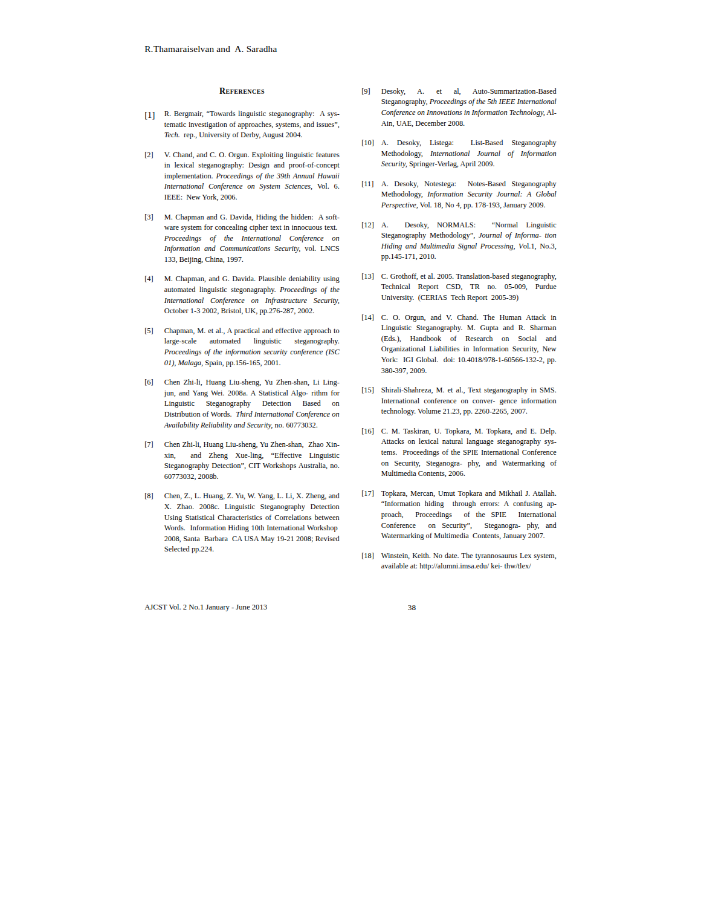R.Thamaraiselvan and A. Saradha
References
[1] R. Bergmair, “Towards linguistic steganography: A systematic investigation of approaches, systems, and issues”, Tech. rep., University of Derby, August 2004.
[2] V. Chand, and C. O. Orgun. Exploiting linguistic features in lexical steganography: Design and proof-of-concept implementation. Proceedings of the 39th Annual Hawaii International Conference on System Sciences, Vol. 6. IEEE: New York, 2006.
[3] M. Chapman and G. Davida, Hiding the hidden: A software system for concealing cipher text in innocuous text. Proceedings of the International Conference on Information and Communications Security, vol. LNCS 133, Beijing, China, 1997.
[4] M. Chapman, and G. Davida. Plausible deniability using automated linguistic stegonagraphy. Proceedings of the International Conference on Infrastructure Security, October 1-3 2002, Bristol, UK, pp.276-287, 2002.
[5] Chapman, M. et al., A practical and effective approach to large-scale automated linguistic steganography. Proceedings of the information security conference (ISC 01), Malaga, Spain, pp.156-165, 2001.
[6] Chen Zhi-li, Huang Liu-sheng, Yu Zhen-shan, Li Ling-jun, and Yang Wei. 2008a. A Statistical Algo- rithm for Linguistic Steganography Detection Based on Distribution of Words. Third International Conference on Availability Reliability and Security, no. 60773032.
[7] Chen Zhi-li, Huang Liu-sheng, Yu Zhen-shan, Zhao Xin-xin, and Zheng Xue-ling, “Effective Linguistic Steganography Detection”, CIT Workshops Australia, no. 60773032, 2008b.
[8] Chen, Z., L. Huang, Z. Yu, W. Yang, L. Li, X. Zheng, and X. Zhao. 2008c. Linguistic Steganography Detection Using Statistical Characteristics of Correlations between Words. Information Hiding 10th International Workshop 2008, Santa Barbara CA USA May 19-21 2008; Revised Selected pp.224.
[9] Desoky, A. et al, Auto-Summarization-Based Steganography, Proceedings of the 5th IEEE International Conference on Innovations in Information Technology, Al-Ain, UAE, December 2008.
[10] A. Desoky, Listega: List-Based Steganography Methodology, International Journal of Information Security, Springer-Verlag, April 2009.
[11] A. Desoky, Notestega: Notes-Based Steganography Methodology, Information Security Journal: A Global Perspective, Vol. 18, No 4, pp. 178-193, January 2009.
[12] A. Desoky, NORMALS: “Normal Linguistic Steganography Methodology”, Journal of Informa- tion Hiding and Multimedia Signal Processing, Vol.1, No.3, pp.145-171, 2010.
[13] C. Grothoff, et al. 2005. Translation-based steganography, Technical Report CSD, TR no. 05-009, Purdue University. (CERIAS Tech Report 2005-39)
[14] C. O. Orgun, and V. Chand. The Human Attack in Linguistic Steganography. M. Gupta and R. Sharman (Eds.), Handbook of Research on Social and Organizational Liabilities in Information Security, New York: IGI Global. doi: 10.4018/978-1-60566-132-2, pp. 380-397, 2009.
[15] Shirali-Shahreza, M. et al., Text steganography in SMS. International conference on conver- gence information technology. Volume 21.23, pp. 2260-2265, 2007.
[16] C. M. Taskiran, U. Topkara, M. Topkara, and E. Delp. Attacks on lexical natural language steganography systems. Proceedings of the SPIE International Conference on Security, Steganogra- phy, and Watermarking of Multimedia Contents, 2006.
[17] Topkara, Mercan, Umut Topkara and Mikhail J. Atallah. “Information hiding through errors: A confusing approach, Proceedings of the SPIE International Conference on Security”, Steganogra- phy, and Watermarking of Multimedia Contents, January 2007.
[18] Winstein, Keith. No date. The tyrannosaurus Lex system, available at: http://alumni.imsa.edu/ kei- thw/tlex/
AJCST Vol. 2 No.1 January - June 2013
38